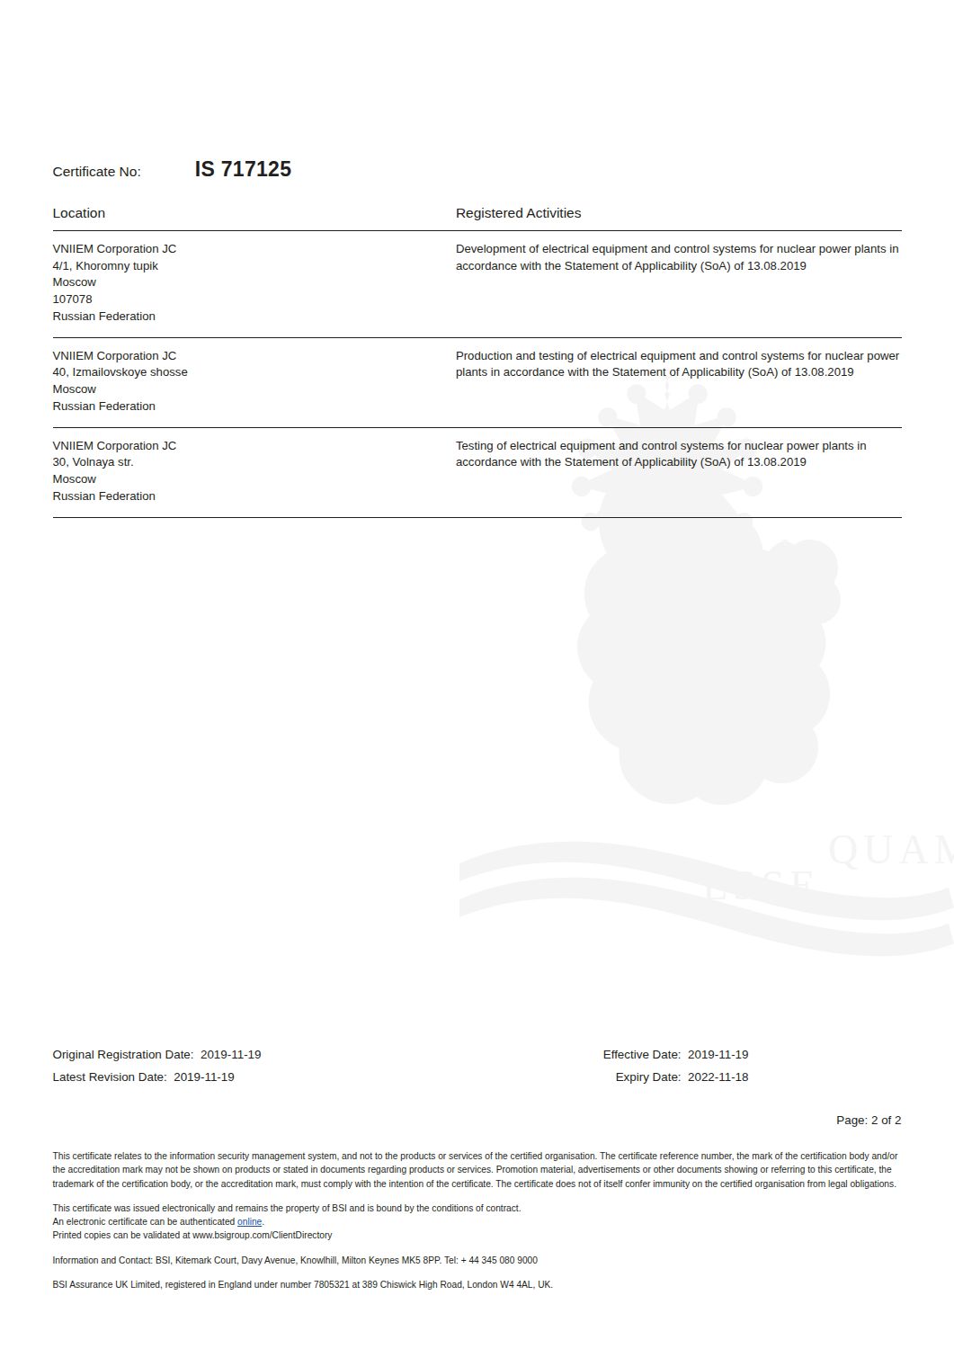ESSE QUAM
Certificate No: IS 717125
| Location | Registered Activities |
| --- | --- |
| VNIIEM Corporation JC 4/1, Khoromny tupik Moscow 107078 Russian Federation | Development of electrical equipment and control systems for nuclear power plants in accordance with the Statement of Applicability (SoA) of 13.08.2019 |
| VNIIEM Corporation JC 40, Izmailovskoye shosse Moscow Russian Federation | Production and testing of electrical equipment and control systems for nuclear power plants in accordance with the Statement of Applicability (SoA) of 13.08.2019 |
| VNIIEM Corporation JC 30, Volnaya str. Moscow Russian Federation | Testing of electrical equipment and control systems for nuclear power plants in accordance with the Statement of Applicability (SoA) of 13.08.2019 |
Original Registration Date: 2019-11-19
Effective Date: 2019-11-19
Latest Revision Date: 2019-11-19
Expiry Date: 2022-11-18
Page: 2 of 2
This certificate relates to the information security management system, and not to the products or services of the certified organisation. The certificate reference number, the mark of the certification body and/or the accreditation mark may not be shown on products or stated in documents regarding products or services. Promotion material, advertisements or other documents showing or referring to this certificate, the trademark of the certification body, or the accreditation mark, must comply with the intention of the certificate. The certificate does not of itself confer immunity on the certified organisation from legal obligations.
This certificate was issued electronically and remains the property of BSI and is bound by the conditions of contract.
An electronic certificate can be authenticated online.
Printed copies can be validated at www.bsigroup.com/ClientDirectory
Information and Contact: BSI, Kitemark Court, Davy Avenue, Knowlhill, Milton Keynes MK5 8PP. Tel: + 44 345 080 9000
BSI Assurance UK Limited, registered in England under number 7805321 at 389 Chiswick High Road, London W4 4AL, UK.